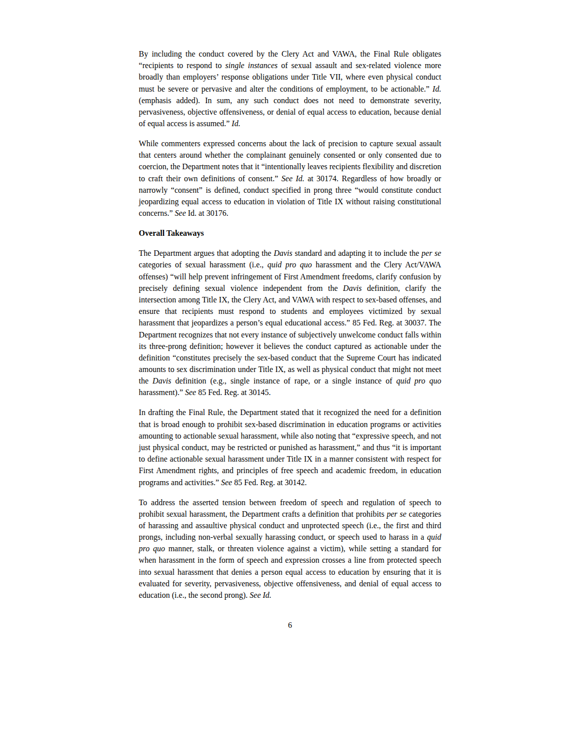By including the conduct covered by the Clery Act and VAWA, the Final Rule obligates “recipients to respond to single instances of sexual assault and sex-related violence more broadly than employers’ response obligations under Title VII, where even physical conduct must be severe or pervasive and alter the conditions of employment, to be actionable.” Id. (emphasis added). In sum, any such conduct does not need to demonstrate severity, pervasiveness, objective offensiveness, or denial of equal access to education, because denial of equal access is assumed.” Id.
While commenters expressed concerns about the lack of precision to capture sexual assault that centers around whether the complainant genuinely consented or only consented due to coercion, the Department notes that it “intentionally leaves recipients flexibility and discretion to craft their own definitions of consent.” See Id. at 30174. Regardless of how broadly or narrowly “consent” is defined, conduct specified in prong three “would constitute conduct jeopardizing equal access to education in violation of Title IX without raising constitutional concerns.” See Id. at 30176.
Overall Takeaways
The Department argues that adopting the Davis standard and adapting it to include the per se categories of sexual harassment (i.e., quid pro quo harassment and the Clery Act/VAWA offenses) “will help prevent infringement of First Amendment freedoms, clarify confusion by precisely defining sexual violence independent from the Davis definition, clarify the intersection among Title IX, the Clery Act, and VAWA with respect to sex-based offenses, and ensure that recipients must respond to students and employees victimized by sexual harassment that jeopardizes a person’s equal educational access.” 85 Fed. Reg. at 30037. The Department recognizes that not every instance of subjectively unwelcome conduct falls within its three-prong definition; however it believes the conduct captured as actionable under the definition “constitutes precisely the sex-based conduct that the Supreme Court has indicated amounts to sex discrimination under Title IX, as well as physical conduct that might not meet the Davis definition (e.g., single instance of rape, or a single instance of quid pro quo harassment).” See 85 Fed. Reg. at 30145.
In drafting the Final Rule, the Department stated that it recognized the need for a definition that is broad enough to prohibit sex-based discrimination in education programs or activities amounting to actionable sexual harassment, while also noting that “expressive speech, and not just physical conduct, may be restricted or punished as harassment,” and thus “it is important to define actionable sexual harassment under Title IX in a manner consistent with respect for First Amendment rights, and principles of free speech and academic freedom, in education programs and activities.” See 85 Fed. Reg. at 30142.
To address the asserted tension between freedom of speech and regulation of speech to prohibit sexual harassment, the Department crafts a definition that prohibits per se categories of harassing and assaultive physical conduct and unprotected speech (i.e., the first and third prongs, including non-verbal sexually harassing conduct, or speech used to harass in a quid pro quo manner, stalk, or threaten violence against a victim), while setting a standard for when harassment in the form of speech and expression crosses a line from protected speech into sexual harassment that denies a person equal access to education by ensuring that it is evaluated for severity, pervasiveness, objective offensiveness, and denial of equal access to education (i.e., the second prong). See Id.
6